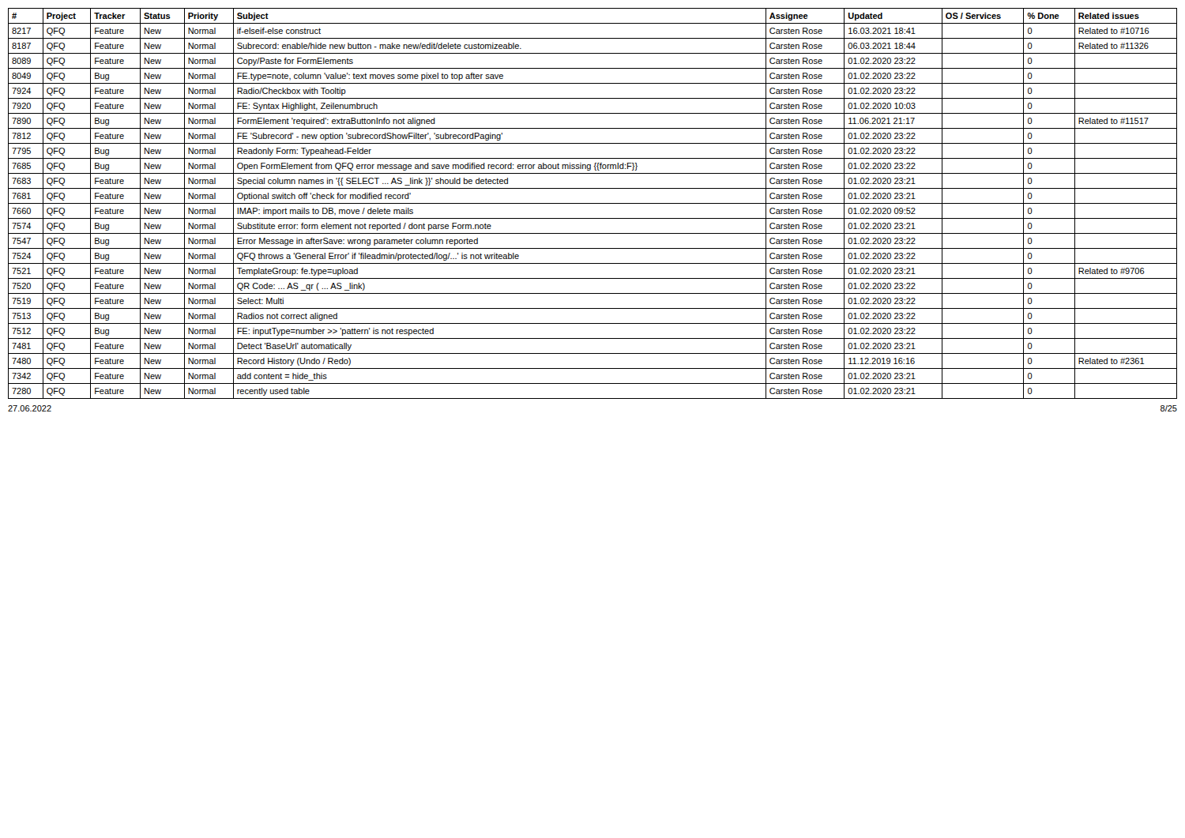| # | Project | Tracker | Status | Priority | Subject | Assignee | Updated | OS / Services | % Done | Related issues |
| --- | --- | --- | --- | --- | --- | --- | --- | --- | --- | --- |
| 8217 | QFQ | Feature | New | Normal | if-elseif-else construct | Carsten Rose | 16.03.2021 18:41 | | 0 | Related to #10716 |
| 8187 | QFQ | Feature | New | Normal | Subrecord: enable/hide new button - make new/edit/delete customizeable. | Carsten Rose | 06.03.2021 18:44 | | 0 | Related to #11326 |
| 8089 | QFQ | Feature | New | Normal | Copy/Paste for FormElements | Carsten Rose | 01.02.2020 23:22 | | 0 | |
| 8049 | QFQ | Bug | New | Normal | FE.type=note, column 'value': text moves some pixel to top after save | Carsten Rose | 01.02.2020 23:22 | | 0 | |
| 7924 | QFQ | Feature | New | Normal | Radio/Checkbox with Tooltip | Carsten Rose | 01.02.2020 23:22 | | 0 | |
| 7920 | QFQ | Feature | New | Normal | FE: Syntax Highlight, Zeilenumbruch | Carsten Rose | 01.02.2020 10:03 | | 0 | |
| 7890 | QFQ | Bug | New | Normal | FormElement 'required': extraButtonInfo not aligned | Carsten Rose | 11.06.2021 21:17 | | 0 | Related to #11517 |
| 7812 | QFQ | Feature | New | Normal | FE 'Subrecord' - new option 'subrecordShowFilter', 'subrecordPaging' | Carsten Rose | 01.02.2020 23:22 | | 0 | |
| 7795 | QFQ | Bug | New | Normal | Readonly Form: Typeahead-Felder | Carsten Rose | 01.02.2020 23:22 | | 0 | |
| 7685 | QFQ | Bug | New | Normal | Open FormElement from QFQ error message and save modified record: error about missing {{formId:F}} | Carsten Rose | 01.02.2020 23:22 | | 0 | |
| 7683 | QFQ | Feature | New | Normal | Special column names in '{{ SELECT ... AS _link }}' should be detected | Carsten Rose | 01.02.2020 23:21 | | 0 | |
| 7681 | QFQ | Feature | New | Normal | Optional switch off 'check for modified record' | Carsten Rose | 01.02.2020 23:21 | | 0 | |
| 7660 | QFQ | Feature | New | Normal | IMAP: import mails to DB, move / delete mails | Carsten Rose | 01.02.2020 09:52 | | 0 | |
| 7574 | QFQ | Bug | New | Normal | Substitute error: form element not reported / dont parse Form.note | Carsten Rose | 01.02.2020 23:21 | | 0 | |
| 7547 | QFQ | Bug | New | Normal | Error Message in afterSave: wrong parameter column reported | Carsten Rose | 01.02.2020 23:22 | | 0 | |
| 7524 | QFQ | Bug | New | Normal | QFQ throws a 'General Error' if 'fileadmin/protected/log/...' is not writeable | Carsten Rose | 01.02.2020 23:22 | | 0 | |
| 7521 | QFQ | Feature | New | Normal | TemplateGroup: fe.type=upload | Carsten Rose | 01.02.2020 23:21 | | 0 | Related to #9706 |
| 7520 | QFQ | Feature | New | Normal | QR Code: ... AS _qr ( ... AS _link) | Carsten Rose | 01.02.2020 23:22 | | 0 | |
| 7519 | QFQ | Feature | New | Normal | Select: Multi | Carsten Rose | 01.02.2020 23:22 | | 0 | |
| 7513 | QFQ | Bug | New | Normal | Radios not correct aligned | Carsten Rose | 01.02.2020 23:22 | | 0 | |
| 7512 | QFQ | Bug | New | Normal | FE: inputType=number >> 'pattern' is not respected | Carsten Rose | 01.02.2020 23:22 | | 0 | |
| 7481 | QFQ | Feature | New | Normal | Detect 'BaseUrl' automatically | Carsten Rose | 01.02.2020 23:21 | | 0 | |
| 7480 | QFQ | Feature | New | Normal | Record History (Undo / Redo) | Carsten Rose | 11.12.2019 16:16 | | 0 | Related to #2361 |
| 7342 | QFQ | Feature | New | Normal | add content = hide_this | Carsten Rose | 01.02.2020 23:21 | | 0 | |
| 7280 | QFQ | Feature | New | Normal | recently used table | Carsten Rose | 01.02.2020 23:21 | | 0 | |
27.06.2022 8/25